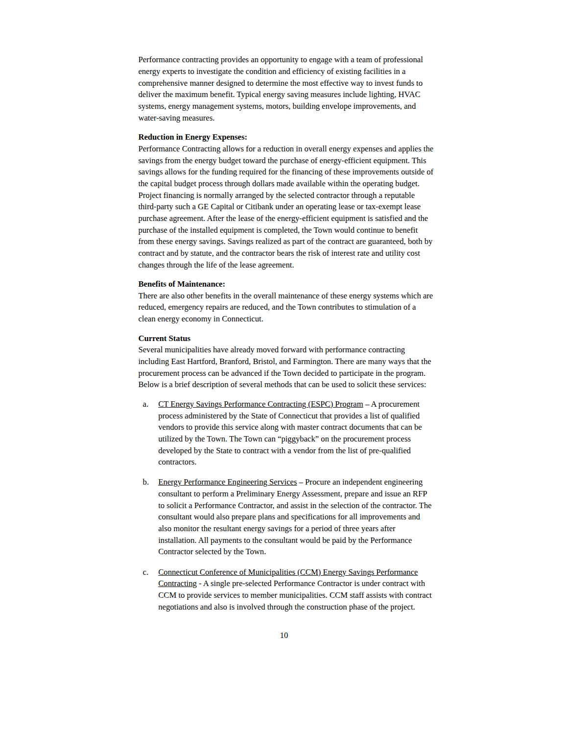Performance contracting provides an opportunity to engage with a team of professional energy experts to investigate the condition and efficiency of existing facilities in a comprehensive manner designed to determine the most effective way to invest funds to deliver the maximum benefit. Typical energy saving measures include lighting, HVAC systems, energy management systems, motors, building envelope improvements, and water-saving measures.
Reduction in Energy Expenses:
Performance Contracting allows for a reduction in overall energy expenses and applies the savings from the energy budget toward the purchase of energy-efficient equipment. This savings allows for the funding required for the financing of these improvements outside of the capital budget process through dollars made available within the operating budget. Project financing is normally arranged by the selected contractor through a reputable third-party such a GE Capital or Citibank under an operating lease or tax-exempt lease purchase agreement. After the lease of the energy-efficient equipment is satisfied and the purchase of the installed equipment is completed, the Town would continue to benefit from these energy savings. Savings realized as part of the contract are guaranteed, both by contract and by statute, and the contractor bears the risk of interest rate and utility cost changes through the life of the lease agreement.
Benefits of Maintenance:
There are also other benefits in the overall maintenance of these energy systems which are reduced, emergency repairs are reduced, and the Town contributes to stimulation of a clean energy economy in Connecticut.
Current Status
Several municipalities have already moved forward with performance contracting including East Hartford, Branford, Bristol, and Farmington. There are many ways that the procurement process can be advanced if the Town decided to participate in the program. Below is a brief description of several methods that can be used to solicit these services:
a. CT Energy Savings Performance Contracting (ESPC) Program – A procurement process administered by the State of Connecticut that provides a list of qualified vendors to provide this service along with master contract documents that can be utilized by the Town. The Town can “piggyback” on the procurement process developed by the State to contract with a vendor from the list of pre-qualified contractors.
b. Energy Performance Engineering Services – Procure an independent engineering consultant to perform a Preliminary Energy Assessment, prepare and issue an RFP to solicit a Performance Contractor, and assist in the selection of the contractor. The consultant would also prepare plans and specifications for all improvements and also monitor the resultant energy savings for a period of three years after installation. All payments to the consultant would be paid by the Performance Contractor selected by the Town.
c. Connecticut Conference of Municipalities (CCM) Energy Savings Performance Contracting - A single pre-selected Performance Contractor is under contract with CCM to provide services to member municipalities. CCM staff assists with contract negotiations and also is involved through the construction phase of the project.
10